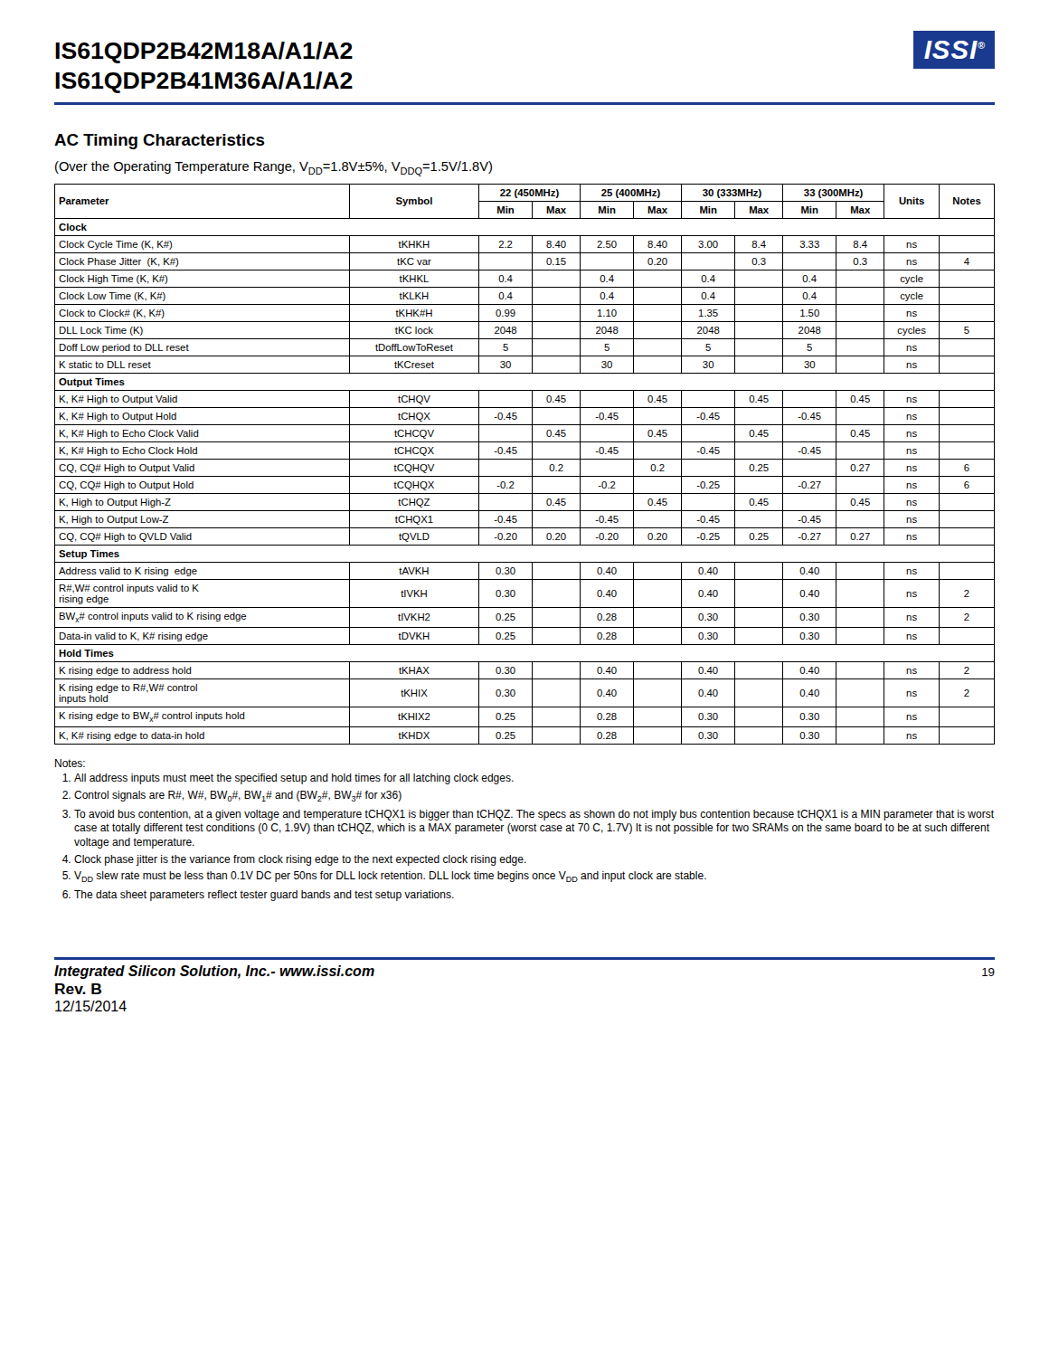ISSI®
IS61QDP2B42M18A/A1/A2
IS61QDP2B41M36A/A1/A2
AC Timing Characteristics
(Over the Operating Temperature Range, VDD=1.8V±5%, VDDQ=1.5V/1.8V)
| Parameter | Symbol | 22 (450MHz) | 25 (400MHz) | 30 (333MHz) | 33 (300MHz) | Units | Notes |
| --- | --- | --- | --- | --- | --- | --- | --- |
| Min | Max | Min | Max | Min | Max | Min | Max |
| Clock |
| Clock Cycle Time (K, K#) | tKHKH | 2.2 | 8.40 | 2.50 | 8.40 | 3.00 | 8.4 | 3.33 | 8.4 | ns | |
| Clock Phase Jitter (K, K#) | tKC var | | 0.15 | | 0.20 | | 0.3 | | 0.3 | ns | 4 |
| Clock High Time (K, K#) | tKHKL | 0.4 | | 0.4 | | 0.4 | | 0.4 | | cycle | |
| Clock Low Time (K, K#) | tKLKH | 0.4 | | 0.4 | | 0.4 | | 0.4 | | cycle | |
| Clock to Clock# (K, K#) | tKHK#H | 0.99 | | 1.10 | | 1.35 | | 1.50 | | ns | |
| DLL Lock Time (K) | tKC lock | 2048 | | 2048 | | 2048 | | 2048 | | cycles | 5 |
| Doff Low period to DLL reset | tDoffLowToReset | 5 | | 5 | | 5 | | 5 | | ns | |
| K static to DLL reset | tKCreset | 30 | | 30 | | 30 | | 30 | | ns | |
| Output Times |
| K, K# High to Output Valid | tCHQV | | 0.45 | | 0.45 | | 0.45 | | 0.45 | ns | |
| K, K# High to Output Hold | tCHQX | -0.45 | | -0.45 | | -0.45 | | -0.45 | | ns | |
| K, K# High to Echo Clock Valid | tCHCQV | | 0.45 | | 0.45 | | 0.45 | | 0.45 | ns | |
| K, K# High to Echo Clock Hold | tCHCQX | -0.45 | | -0.45 | | -0.45 | | -0.45 | | ns | |
| CQ, CQ# High to Output Valid | tCQHQV | | 0.2 | | 0.2 | | 0.25 | | 0.27 | ns | 6 |
| CQ, CQ# High to Output Hold | tCQHQX | -0.2 | | -0.2 | | -0.25 | | -0.27 | | ns | 6 |
| K, High to Output High-Z | tCHQZ | | 0.45 | | 0.45 | | 0.45 | | 0.45 | ns | |
| K, High to Output Low-Z | tCHQX1 | -0.45 | | -0.45 | | -0.45 | | -0.45 | | ns | |
| CQ, CQ# High to QVLD Valid | tQVLD | -0.20 | 0.20 | -0.20 | 0.20 | -0.25 | 0.25 | -0.27 | 0.27 | ns | |
| Setup Times |
| Address valid to K rising edge | tAVKH | 0.30 | | 0.40 | | 0.40 | | 0.40 | | ns | |
| R#,W# control inputs valid to K rising edge | tIVKH | 0.30 | | 0.40 | | 0.40 | | 0.40 | | ns | 2 |
| BW x # control inputs valid to K rising edge | tIVKH2 | 0.25 | | 0.28 | | 0.30 | | 0.30 | | ns | 2 |
| Data-in valid to K, K# rising edge | tDVKH | 0.25 | | 0.28 | | 0.30 | | 0.30 | | ns | |
| Hold Times |
| K rising edge to address hold | tKHAX | 0.30 | | 0.40 | | 0.40 | | 0.40 | | ns | 2 |
| K rising edge to R#,W# control inputs hold | tKHIX | 0.30 | | 0.40 | | 0.40 | | 0.40 | | ns | 2 |
| K rising edge to BW x # control inputs hold | tKHIX2 | 0.25 | | 0.28 | | 0.30 | | 0.30 | | ns | |
| K, K# rising edge to data-in hold | tKHDX | 0.25 | | 0.28 | | 0.30 | | 0.30 | | ns | |
Notes:
All address inputs must meet the specified setup and hold times for all latching clock edges.
Control signals are R#, W#, BW0#, BW1# and (BW2#, BW3# for x36)
To avoid bus contention, at a given voltage and temperature tCHQX1 is bigger than tCHQZ. The specs as shown do not imply bus contention because tCHQX1 is a MIN parameter that is worst case at totally different test conditions (0 C, 1.9V) than tCHQZ, which is a MAX parameter (worst case at 70 C, 1.7V) It is not possible for two SRAMs on the same board to be at such different voltage and temperature.
Clock phase jitter is the variance from clock rising edge to the next expected clock rising edge.
VDD slew rate must be less than 0.1V DC per 50ns for DLL lock retention. DLL lock time begins once VDD and input clock are stable.
The data sheet parameters reflect tester guard bands and test setup variations.
Integrated Silicon Solution, Inc.- www.issi.com
Rev. B
12/15/2014 19